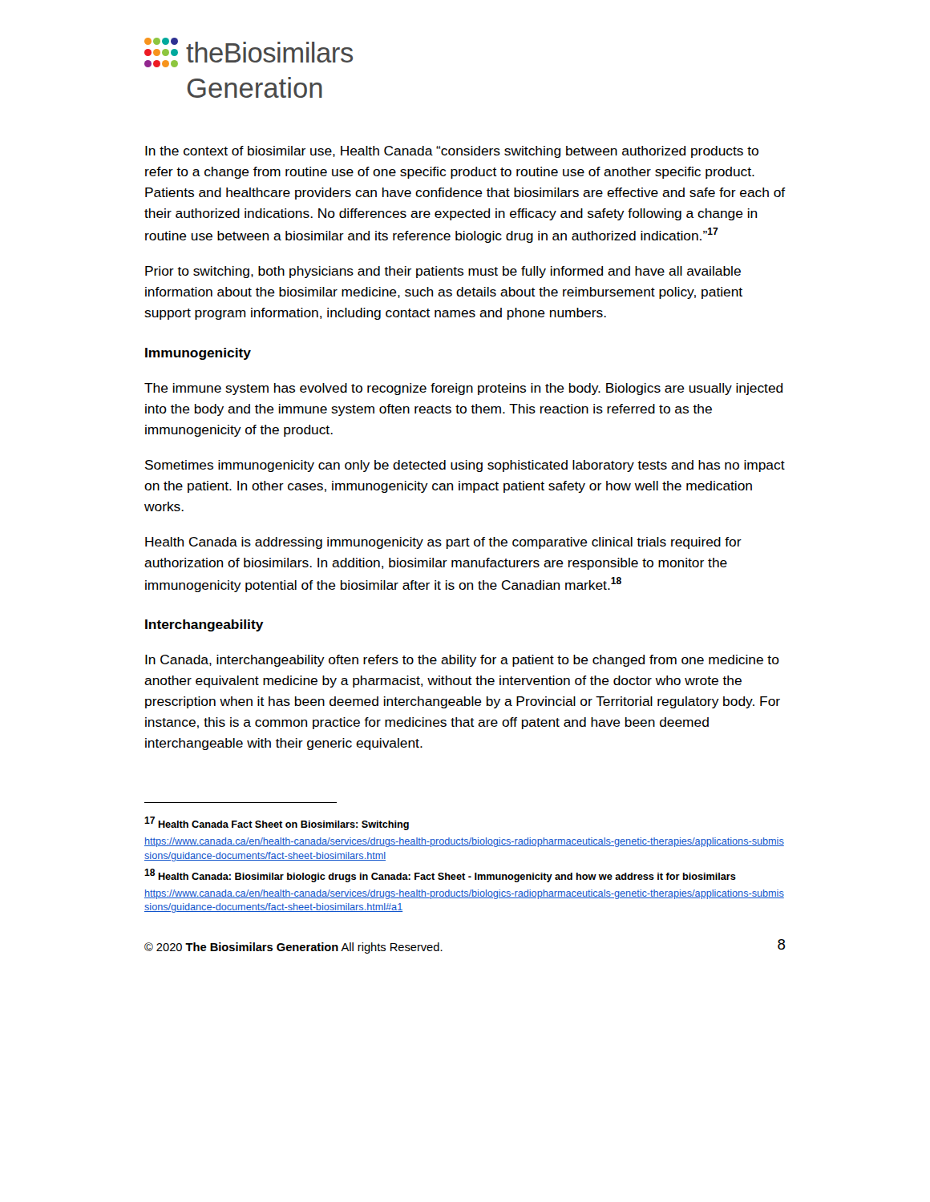the Biosimilars Generation
In the context of biosimilar use, Health Canada “considers switching between authorized products to refer to a change from routine use of one specific product to routine use of another specific product. Patients and healthcare providers can have confidence that biosimilars are effective and safe for each of their authorized indications. No differences are expected in efficacy and safety following a change in routine use between a biosimilar and its reference biologic drug in an authorized indication.”17
Prior to switching, both physicians and their patients must be fully informed and have all available information about the biosimilar medicine, such as details about the reimbursement policy, patient support program information, including contact names and phone numbers.
Immunogenicity
The immune system has evolved to recognize foreign proteins in the body. Biologics are usually injected into the body and the immune system often reacts to them. This reaction is referred to as the immunogenicity of the product.
Sometimes immunogenicity can only be detected using sophisticated laboratory tests and has no impact on the patient. In other cases, immunogenicity can impact patient safety or how well the medication works.
Health Canada is addressing immunogenicity as part of the comparative clinical trials required for authorization of biosimilars. In addition, biosimilar manufacturers are responsible to monitor the immunogenicity potential of the biosimilar after it is on the Canadian market.18
Interchangeability
In Canada, interchangeability often refers to the ability for a patient to be changed from one medicine to another equivalent medicine by a pharmacist, without the intervention of the doctor who wrote the prescription when it has been deemed interchangeable by a Provincial or Territorial regulatory body. For instance, this is a common practice for medicines that are off patent and have been deemed interchangeable with their generic equivalent.
17 Health Canada Fact Sheet on Biosimilars: Switching
https://www.canada.ca/en/health-canada/services/drugs-health-products/biologics-radiopharmaceuticals-genetic-therapies/applications-submissions/guidance-documents/fact-sheet-biosimilars.html
18 Health Canada: Biosimilar biologic drugs in Canada: Fact Sheet - Immunogenicity and how we address it for biosimilars
https://www.canada.ca/en/health-canada/services/drugs-health-products/biologics-radiopharmaceuticals-genetic-therapies/applications-submissions/guidance-documents/fact-sheet-biosimilars.html#a1
© 2020 The Biosimilars Generation All rights Reserved. 8